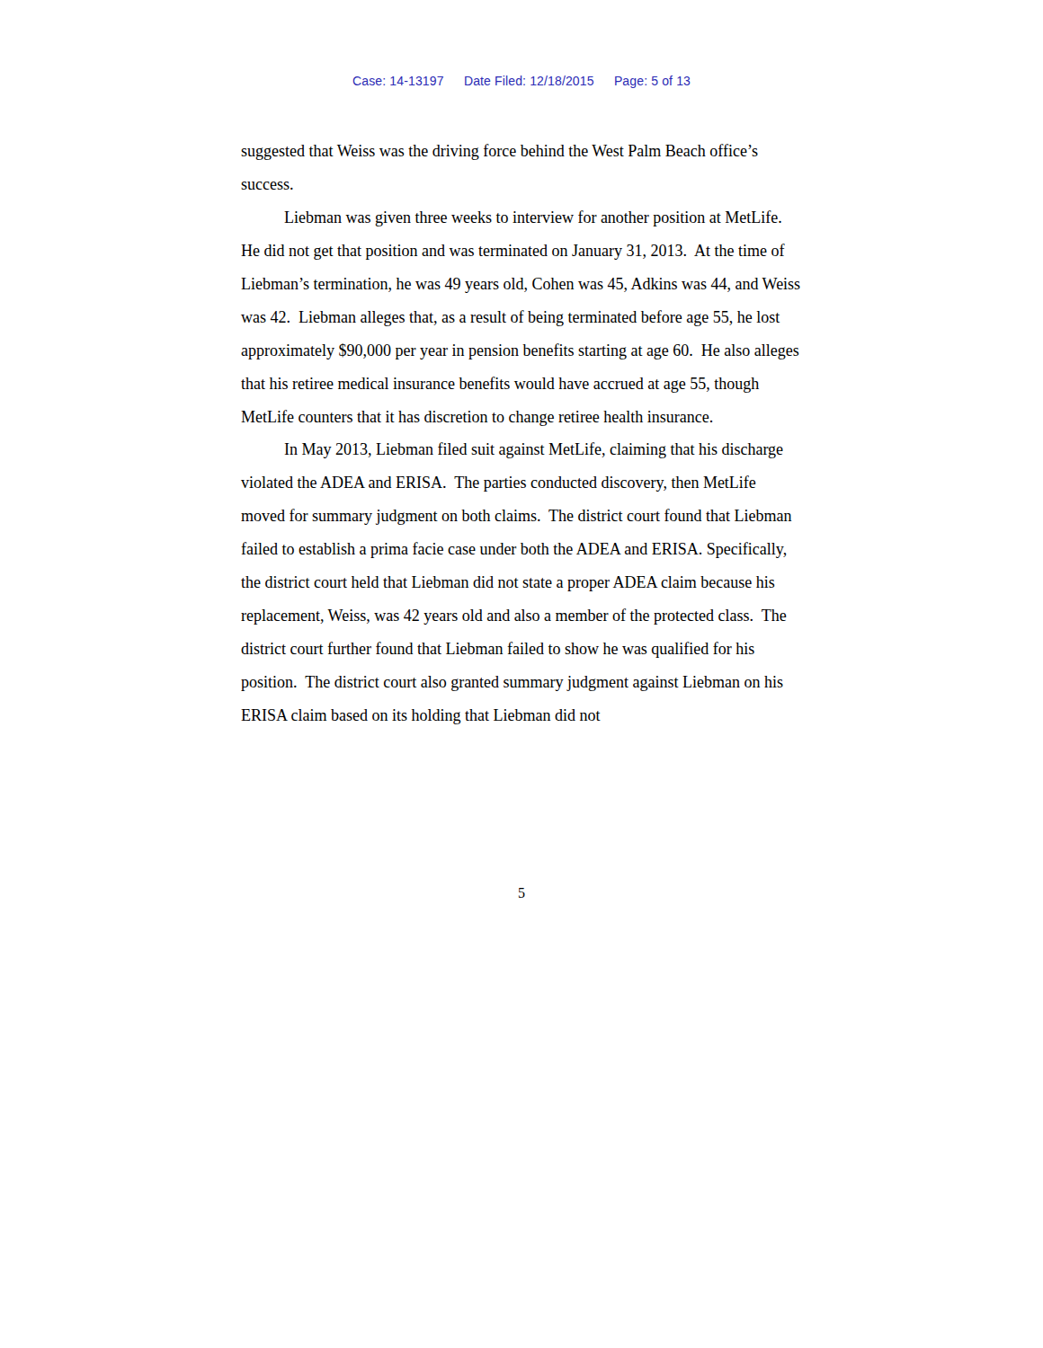Case: 14-13197 Date Filed: 12/18/2015 Page: 5 of 13
suggested that Weiss was the driving force behind the West Palm Beach office’s success.
Liebman was given three weeks to interview for another position at MetLife. He did not get that position and was terminated on January 31, 2013. At the time of Liebman’s termination, he was 49 years old, Cohen was 45, Adkins was 44, and Weiss was 42. Liebman alleges that, as a result of being terminated before age 55, he lost approximately $90,000 per year in pension benefits starting at age 60. He also alleges that his retiree medical insurance benefits would have accrued at age 55, though MetLife counters that it has discretion to change retiree health insurance.
In May 2013, Liebman filed suit against MetLife, claiming that his discharge violated the ADEA and ERISA. The parties conducted discovery, then MetLife moved for summary judgment on both claims. The district court found that Liebman failed to establish a prima facie case under both the ADEA and ERISA. Specifically, the district court held that Liebman did not state a proper ADEA claim because his replacement, Weiss, was 42 years old and also a member of the protected class. The district court further found that Liebman failed to show he was qualified for his position. The district court also granted summary judgment against Liebman on his ERISA claim based on its holding that Liebman did not
5